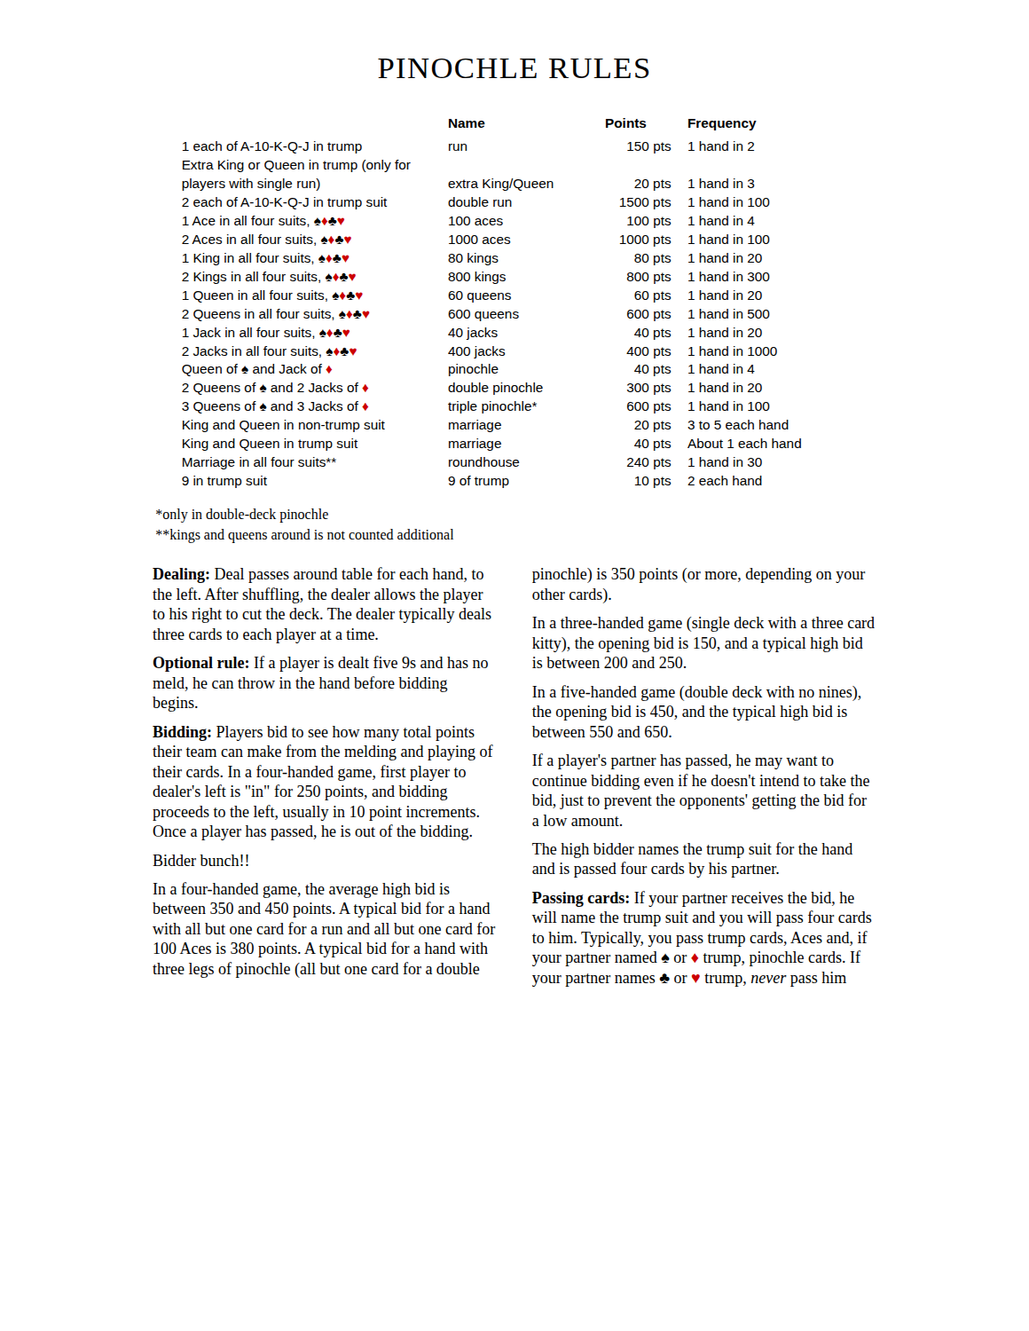PINOCHLE RULES
| | Name | Points | Frequency |
| --- | --- | --- | --- |
| 1 each of A-10-K-Q-J in trump | run | 150 pts | 1 hand in 2 |
| Extra King or Queen in trump (only for | | | |
| players with single run) | extra King/Queen | 20 pts | 1 hand in 3 |
| 2 each of A-10-K-Q-J in trump suit | double run | 1500 pts | 1 hand in 100 |
| 1 Ace in all four suits, ♠ ♦ ♣ ♥ | 100 aces | 100 pts | 1 hand in 4 |
| 2 Aces in all four suits, ♠ ♦ ♣ ♥ | 1000 aces | 1000 pts | 1 hand in 100 |
| 1 King in all four suits, ♠ ♦ ♣ ♥ | 80 kings | 80 pts | 1 hand in 20 |
| 2 Kings in all four suits, ♠ ♦ ♣ ♥ | 800 kings | 800 pts | 1 hand in 300 |
| 1 Queen in all four suits, ♠ ♦ ♣ ♥ | 60 queens | 60 pts | 1 hand in 20 |
| 2 Queens in all four suits, ♠ ♦ ♣ ♥ | 600 queens | 600 pts | 1 hand in 500 |
| 1 Jack in all four suits, ♠ ♦ ♣ ♥ | 40 jacks | 40 pts | 1 hand in 20 |
| 2 Jacks in all four suits, ♠ ♦ ♣ ♥ | 400 jacks | 400 pts | 1 hand in 1000 |
| Queen of ♠ and Jack of ♦ | pinochle | 40 pts | 1 hand in 4 |
| 2 Queens of ♠ and 2 Jacks of ♦ | double pinochle | 300 pts | 1 hand in 20 |
| 3 Queens of ♠ and 3 Jacks of ♦ | triple pinochle* | 600 pts | 1 hand in 100 |
| King and Queen in non-trump suit | marriage | 20 pts | 3 to 5 each hand |
| King and Queen in trump suit | marriage | 40 pts | About 1 each hand |
| Marriage in all four suits** | roundhouse | 240 pts | 1 hand in 30 |
| 9 in trump suit | 9 of trump | 10 pts | 2 each hand |
*only in double-deck pinochle
**kings and queens around is not counted additional
Dealing: Deal passes around table for each hand, to the left. After shuffling, the dealer allows the player to his right to cut the deck. The dealer typically deals three cards to each player at a time.
Optional rule: If a player is dealt five 9s and has no meld, he can throw in the hand before bidding begins.
Bidding: Players bid to see how many total points their team can make from the melding and playing of their cards. In a four-handed game, first player to dealer's left is "in" for 250 points, and bidding proceeds to the left, usually in 10 point increments. Once a player has passed, he is out of the bidding.
Bidder bunch!!
In a four-handed game, the average high bid is between 350 and 450 points. A typical bid for a hand with all but one card for a run and all but one card for 100 Aces is 380 points. A typical bid for a hand with three legs of pinochle (all but one card for a double pinochle) is 350 points (or more, depending on your other cards).
In a three-handed game (single deck with a three card kitty), the opening bid is 150, and a typical high bid is between 200 and 250.
In a five-handed game (double deck with no nines), the opening bid is 450, and the typical high bid is between 550 and 650.
If a player's partner has passed, he may want to continue bidding even if he doesn't intend to take the bid, just to prevent the opponents' getting the bid for a low amount.
The high bidder names the trump suit for the hand and is passed four cards by his partner.
Passing cards: If your partner receives the bid, he will name the trump suit and you will pass four cards to him. Typically, you pass trump cards, Aces and, if your partner named ♠ or ♦ trump, pinochle cards. If your partner names ♣ or ♥ trump, never pass him